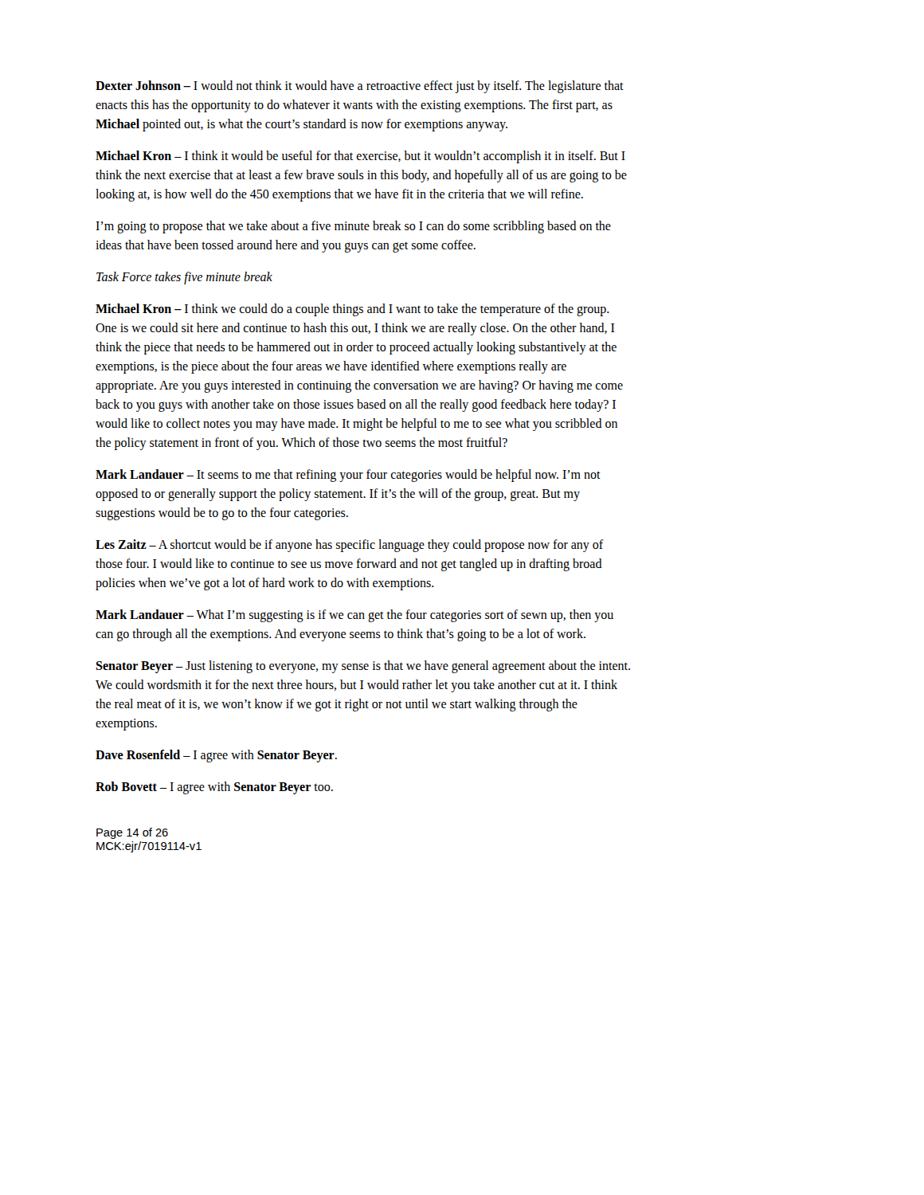Dexter Johnson – I would not think it would have a retroactive effect just by itself. The legislature that enacts this has the opportunity to do whatever it wants with the existing exemptions. The first part, as Michael pointed out, is what the court’s standard is now for exemptions anyway.
Michael Kron – I think it would be useful for that exercise, but it wouldn’t accomplish it in itself. But I think the next exercise that at least a few brave souls in this body, and hopefully all of us are going to be looking at, is how well do the 450 exemptions that we have fit in the criteria that we will refine.
I’m going to propose that we take about a five minute break so I can do some scribbling based on the ideas that have been tossed around here and you guys can get some coffee.
Task Force takes five minute break
Michael Kron – I think we could do a couple things and I want to take the temperature of the group. One is we could sit here and continue to hash this out, I think we are really close. On the other hand, I think the piece that needs to be hammered out in order to proceed actually looking substantively at the exemptions, is the piece about the four areas we have identified where exemptions really are appropriate. Are you guys interested in continuing the conversation we are having? Or having me come back to you guys with another take on those issues based on all the really good feedback here today? I would like to collect notes you may have made. It might be helpful to me to see what you scribbled on the policy statement in front of you. Which of those two seems the most fruitful?
Mark Landauer – It seems to me that refining your four categories would be helpful now. I’m not opposed to or generally support the policy statement. If it’s the will of the group, great. But my suggestions would be to go to the four categories.
Les Zaitz – A shortcut would be if anyone has specific language they could propose now for any of those four. I would like to continue to see us move forward and not get tangled up in drafting broad policies when we’ve got a lot of hard work to do with exemptions.
Mark Landauer – What I’m suggesting is if we can get the four categories sort of sewn up, then you can go through all the exemptions. And everyone seems to think that’s going to be a lot of work.
Senator Beyer – Just listening to everyone, my sense is that we have general agreement about the intent. We could wordsmith it for the next three hours, but I would rather let you take another cut at it. I think the real meat of it is, we won’t know if we got it right or not until we start walking through the exemptions.
Dave Rosenfeld – I agree with Senator Beyer.
Rob Bovett – I agree with Senator Beyer too.
Page 14 of 26
MCK:ejr/7019114-v1